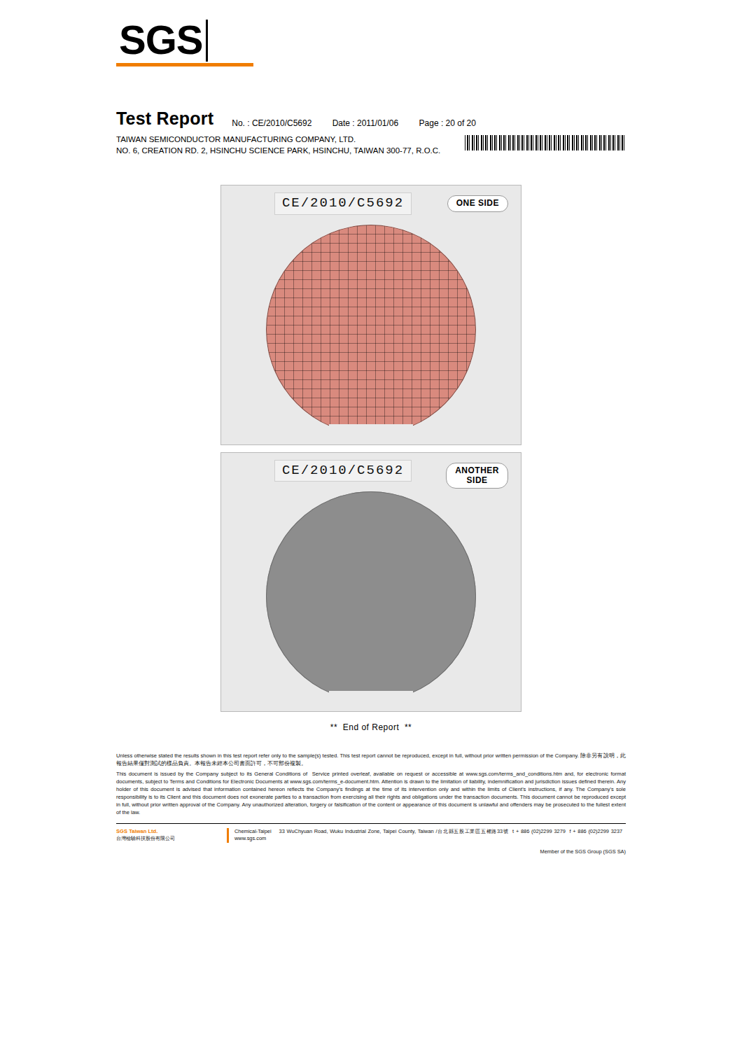SGS
Test Report
No. : CE/2010/C5692 Date : 2011/01/06 Page : 20 of 20
TAIWAN SEMICONDUCTOR MANUFACTURING COMPANY, LTD.
NO. 6, CREATION RD. 2, HSINCHU SCIENCE PARK, HSINCHU, TAIWAN 300-77, R.O.C.
CE/2010/C5692
ONE SIDE
CE/2010/C5692
ANOTHER
SIDE
** End of Report **
Unless otherwise stated the results shown in this test report refer only to the sample(s) tested. This test report cannot be reproduced, except in full, without prior written permission of the Company. 除非另有說明，此報告結果僅對測試的樣品負責。本報告未經本公司書面許可，不可部份複製。
This document is issued by the Company subject to its General Conditions of Service printed overleaf, available on request or accessible at www.sgs.com/terms_and_conditions.htm and, for electronic format documents, subject to Terms and Conditions for Electronic Documents at www.sgs.com/terms_e-document.htm. Attention is drawn to the limitation of liability, indemnification and jurisdiction issues defined therein. Any holder of this document is advised that information contained hereon reflects the Company's findings at the time of its intervention only and within the limits of Client's instructions, if any. The Company's sole responsibility is to its Client and this document does not exonerate parties to a transaction from exercising all their rights and obligations under the transaction documents. This document cannot be reproduced except in full, without prior written approval of the Company. Any unauthorized alteration, forgery or falsification of the content or appearance of this document is unlawful and offenders may be prosecuted to the fullest extent of the law.
SGS Taiwan Ltd. 台灣檢驗科技股份有限公司
Chemical-Taipei 33 WuChyuan Road, Wuku Industrial Zone, Taipei County, Taiwan /台北縣五股工業區五權路33號 t + 886 (02)2299 3279 f + 886 (02)2299 3237 www.sgs.com
Member of the SGS Group (SGS SA)